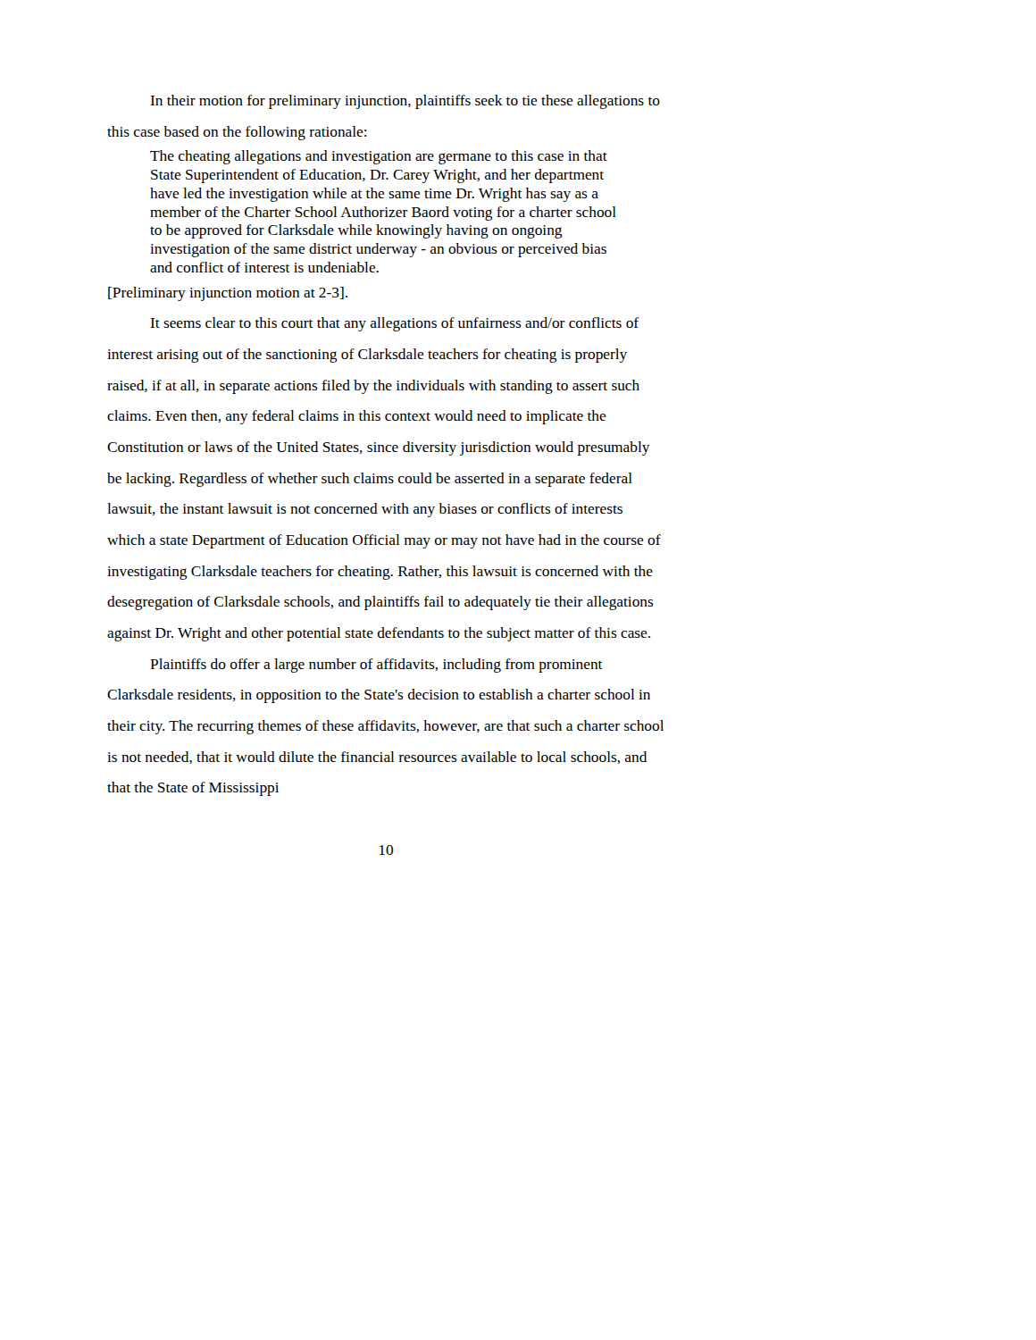In their motion for preliminary injunction, plaintiffs seek to tie these allegations to this case based on the following rationale:
The cheating allegations and investigation are germane to this case in that State Superintendent of Education, Dr. Carey Wright, and her department have led the investigation while at the same time Dr. Wright has say as a member of the Charter School Authorizer Baord voting for a charter school to be approved for Clarksdale while knowingly having on ongoing investigation of the same district underway - an obvious or perceived bias and conflict of interest is undeniable.
[Preliminary injunction motion at 2-3].
It seems clear to this court that any allegations of unfairness and/or conflicts of interest arising out of the sanctioning of Clarksdale teachers for cheating is properly raised, if at all, in separate actions filed by the individuals with standing to assert such claims. Even then, any federal claims in this context would need to implicate the Constitution or laws of the United States, since diversity jurisdiction would presumably be lacking. Regardless of whether such claims could be asserted in a separate federal lawsuit, the instant lawsuit is not concerned with any biases or conflicts of interests which a state Department of Education Official may or may not have had in the course of investigating Clarksdale teachers for cheating. Rather, this lawsuit is concerned with the desegregation of Clarksdale schools, and plaintiffs fail to adequately tie their allegations against Dr. Wright and other potential state defendants to the subject matter of this case.
Plaintiffs do offer a large number of affidavits, including from prominent Clarksdale residents, in opposition to the State's decision to establish a charter school in their city. The recurring themes of these affidavits, however, are that such a charter school is not needed, that it would dilute the financial resources available to local schools, and that the State of Mississippi
10